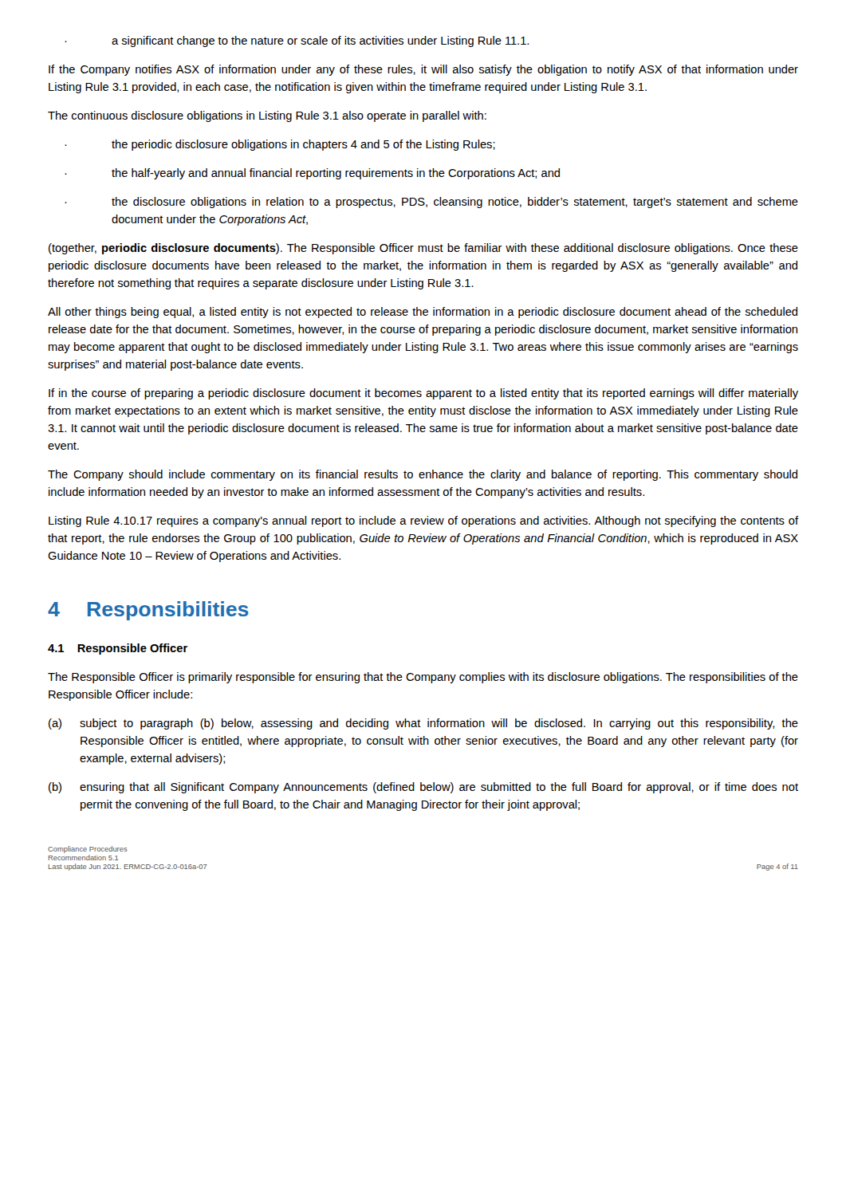·
a significant change to the nature or scale of its activities under Listing Rule 11.1.
If the Company notifies ASX of information under any of these rules, it will also satisfy the obligation to notify ASX of that information under Listing Rule 3.1 provided, in each case, the notification is given within the timeframe required under Listing Rule 3.1.
The continuous disclosure obligations in Listing Rule 3.1 also operate in parallel with:
·
the periodic disclosure obligations in chapters 4 and 5 of the Listing Rules;
·
the half-yearly and annual financial reporting requirements in the Corporations Act; and
·
the disclosure obligations in relation to a prospectus, PDS, cleansing notice, bidder’s statement, target’s statement and scheme document under the Corporations Act,
(together, periodic disclosure documents). The Responsible Officer must be familiar with these additional disclosure obligations. Once these periodic disclosure documents have been released to the market, the information in them is regarded by ASX as “generally available” and therefore not something that requires a separate disclosure under Listing Rule 3.1.
All other things being equal, a listed entity is not expected to release the information in a periodic disclosure document ahead of the scheduled release date for the that document. Sometimes, however, in the course of preparing a periodic disclosure document, market sensitive information may become apparent that ought to be disclosed immediately under Listing Rule 3.1. Two areas where this issue commonly arises are “earnings surprises” and material post-balance date events.
If in the course of preparing a periodic disclosure document it becomes apparent to a listed entity that its reported earnings will differ materially from market expectations to an extent which is market sensitive, the entity must disclose the information to ASX immediately under Listing Rule 3.1. It cannot wait until the periodic disclosure document is released. The same is true for information about a market sensitive post-balance date event.
The Company should include commentary on its financial results to enhance the clarity and balance of reporting. This commentary should include information needed by an investor to make an informed assessment of the Company’s activities and results.
Listing Rule 4.10.17 requires a company's annual report to include a review of operations and activities. Although not specifying the contents of that report, the rule endorses the Group of 100 publication, Guide to Review of Operations and Financial Condition, which is reproduced in ASX Guidance Note 10 – Review of Operations and Activities.
4 Responsibilities
4.1 Responsible Officer
The Responsible Officer is primarily responsible for ensuring that the Company complies with its disclosure obligations. The responsibilities of the Responsible Officer include:
(a)
subject to paragraph (b) below, assessing and deciding what information will be disclosed. In carrying out this responsibility, the Responsible Officer is entitled, where appropriate, to consult with other senior executives, the Board and any other relevant party (for example, external advisers);
(b)
ensuring that all Significant Company Announcements (defined below) are submitted to the full Board for approval, or if time does not permit the convening of the full Board, to the Chair and Managing Director for their joint approval;
Compliance Procedures
Recommendation 5.1
Last update Jun 2021. ERMCD-CG-2.0-016a-07
Page 4 of 11